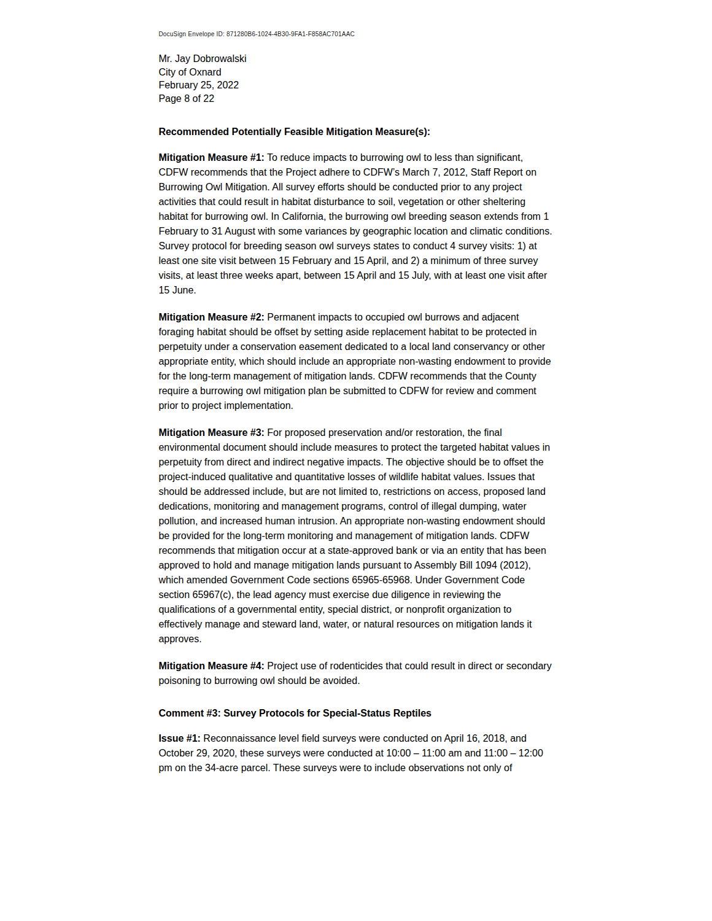DocuSign Envelope ID: 871280B6-1024-4B30-9FA1-F858AC701AAC
Mr. Jay Dobrowalski
City of Oxnard
February 25, 2022
Page 8 of 22
Recommended Potentially Feasible Mitigation Measure(s):
Mitigation Measure #1: To reduce impacts to burrowing owl to less than significant, CDFW recommends that the Project adhere to CDFW’s March 7, 2012, Staff Report on Burrowing Owl Mitigation. All survey efforts should be conducted prior to any project activities that could result in habitat disturbance to soil, vegetation or other sheltering habitat for burrowing owl. In California, the burrowing owl breeding season extends from 1 February to 31 August with some variances by geographic location and climatic conditions. Survey protocol for breeding season owl surveys states to conduct 4 survey visits: 1) at least one site visit between 15 February and 15 April, and 2) a minimum of three survey visits, at least three weeks apart, between 15 April and 15 July, with at least one visit after 15 June.
Mitigation Measure #2: Permanent impacts to occupied owl burrows and adjacent foraging habitat should be offset by setting aside replacement habitat to be protected in perpetuity under a conservation easement dedicated to a local land conservancy or other appropriate entity, which should include an appropriate non-wasting endowment to provide for the long-term management of mitigation lands. CDFW recommends that the County require a burrowing owl mitigation plan be submitted to CDFW for review and comment prior to project implementation.
Mitigation Measure #3: For proposed preservation and/or restoration, the final environmental document should include measures to protect the targeted habitat values in perpetuity from direct and indirect negative impacts. The objective should be to offset the project-induced qualitative and quantitative losses of wildlife habitat values. Issues that should be addressed include, but are not limited to, restrictions on access, proposed land dedications, monitoring and management programs, control of illegal dumping, water pollution, and increased human intrusion. An appropriate non-wasting endowment should be provided for the long-term monitoring and management of mitigation lands. CDFW recommends that mitigation occur at a state-approved bank or via an entity that has been approved to hold and manage mitigation lands pursuant to Assembly Bill 1094 (2012), which amended Government Code sections 65965-65968. Under Government Code section 65967(c), the lead agency must exercise due diligence in reviewing the qualifications of a governmental entity, special district, or nonprofit organization to effectively manage and steward land, water, or natural resources on mitigation lands it approves.
Mitigation Measure #4: Project use of rodenticides that could result in direct or secondary poisoning to burrowing owl should be avoided.
Comment #3: Survey Protocols for Special-Status Reptiles
Issue #1: Reconnaissance level field surveys were conducted on April 16, 2018, and October 29, 2020, these surveys were conducted at 10:00 – 11:00 am and 11:00 – 12:00 pm on the 34-acre parcel. These surveys were to include observations not only of